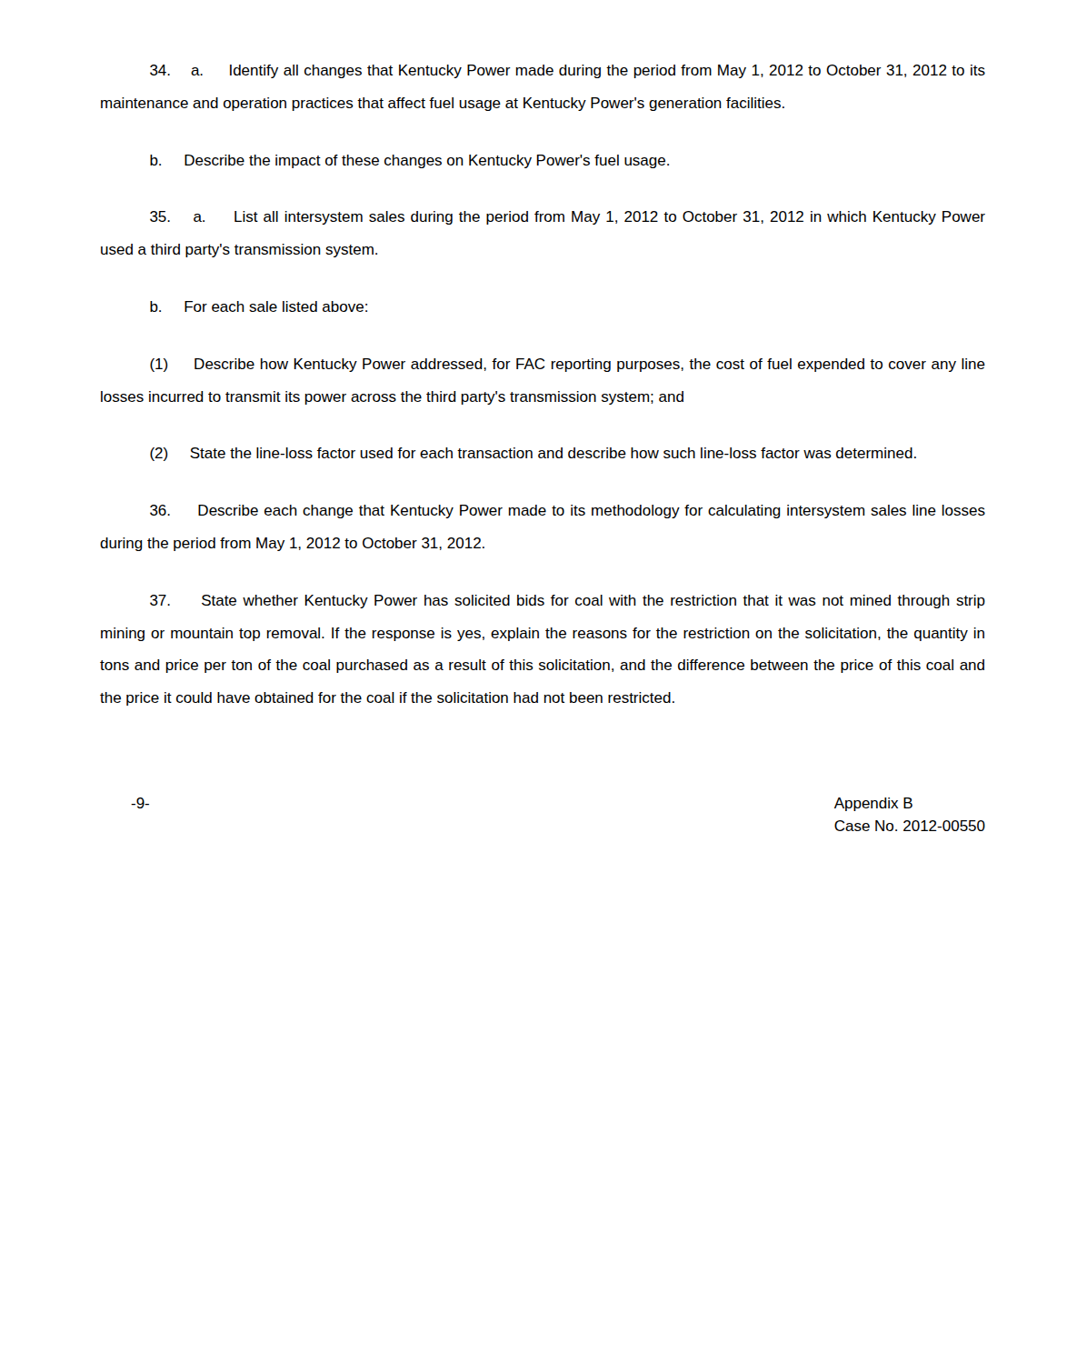34. a. Identify all changes that Kentucky Power made during the period from May 1, 2012 to October 31, 2012 to its maintenance and operation practices that affect fuel usage at Kentucky Power's generation facilities.
b. Describe the impact of these changes on Kentucky Power's fuel usage.
35. a. List all intersystem sales during the period from May 1, 2012 to October 31, 2012 in which Kentucky Power used a third party's transmission system.
b. For each sale listed above:
(1) Describe how Kentucky Power addressed, for FAC reporting purposes, the cost of fuel expended to cover any line losses incurred to transmit its power across the third party's transmission system; and
(2) State the line-loss factor used for each transaction and describe how such line-loss factor was determined.
36. Describe each change that Kentucky Power made to its methodology for calculating intersystem sales line losses during the period from May 1, 2012 to October 31, 2012.
37. State whether Kentucky Power has solicited bids for coal with the restriction that it was not mined through strip mining or mountain top removal. If the response is yes, explain the reasons for the restriction on the solicitation, the quantity in tons and price per ton of the coal purchased as a result of this solicitation, and the difference between the price of this coal and the price it could have obtained for the coal if the solicitation had not been restricted.
-9-
Appendix B
Case No. 2012-00550